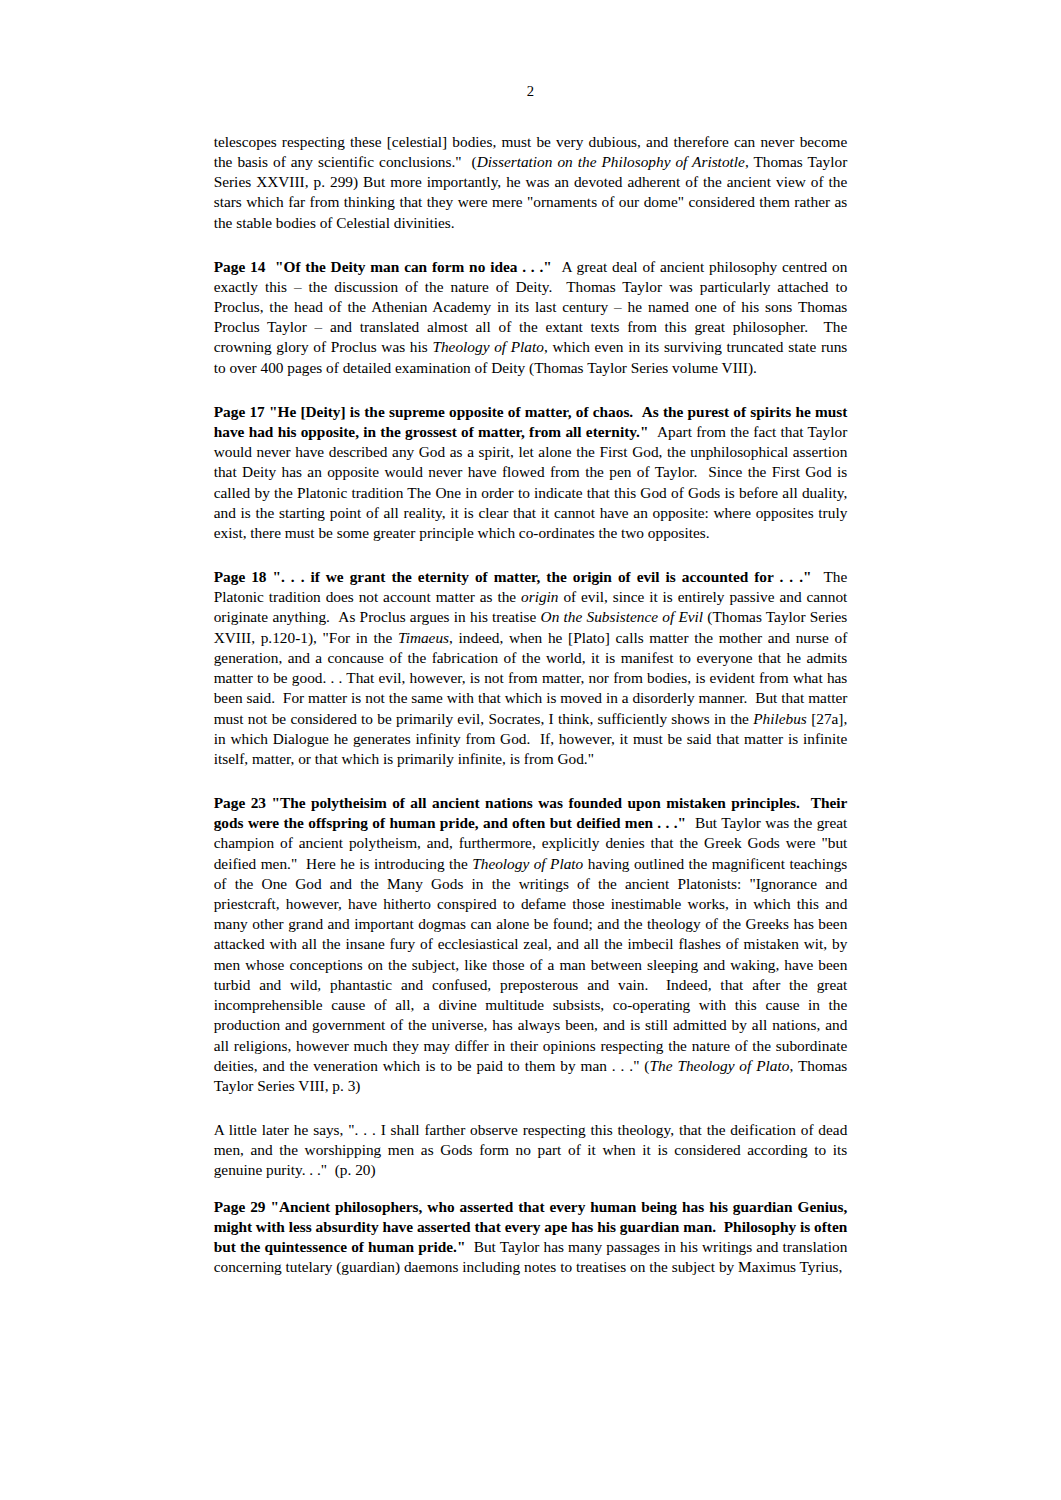2
telescopes respecting these [celestial] bodies, must be very dubious, and therefore can never become the basis of any scientific conclusions." (Dissertation on the Philosophy of Aristotle, Thomas Taylor Series XXVIII, p. 299) But more importantly, he was an devoted adherent of the ancient view of the stars which far from thinking that they were mere "ornaments of our dome" considered them rather as the stable bodies of Celestial divinities.
Page 14 "Of the Deity man can form no idea . . ." A great deal of ancient philosophy centred on exactly this – the discussion of the nature of Deity. Thomas Taylor was particularly attached to Proclus, the head of the Athenian Academy in its last century – he named one of his sons Thomas Proclus Taylor – and translated almost all of the extant texts from this great philosopher. The crowning glory of Proclus was his Theology of Plato, which even in its surviving truncated state runs to over 400 pages of detailed examination of Deity (Thomas Taylor Series volume VIII).
Page 17 "He [Deity] is the supreme opposite of matter, of chaos. As the purest of spirits he must have had his opposite, in the grossest of matter, from all eternity." Apart from the fact that Taylor would never have described any God as a spirit, let alone the First God, the unphilosophical assertion that Deity has an opposite would never have flowed from the pen of Taylor. Since the First God is called by the Platonic tradition The One in order to indicate that this God of Gods is before all duality, and is the starting point of all reality, it is clear that it cannot have an opposite: where opposites truly exist, there must be some greater principle which co-ordinates the two opposites.
Page 18 ". . . if we grant the eternity of matter, the origin of evil is accounted for . . ." The Platonic tradition does not account matter as the origin of evil, since it is entirely passive and cannot originate anything. As Proclus argues in his treatise On the Subsistence of Evil (Thomas Taylor Series XVIII, p.120-1), "For in the Timaeus, indeed, when he [Plato] calls matter the mother and nurse of generation, and a concause of the fabrication of the world, it is manifest to everyone that he admits matter to be good. . . That evil, however, is not from matter, nor from bodies, is evident from what has been said. For matter is not the same with that which is moved in a disorderly manner. But that matter must not be considered to be primarily evil, Socrates, I think, sufficiently shows in the Philebus [27a], in which Dialogue he generates infinity from God. If, however, it must be said that matter is infinite itself, matter, or that which is primarily infinite, is from God."
Page 23 "The polytheisim of all ancient nations was founded upon mistaken principles. Their gods were the offspring of human pride, and often but deified men . . ." But Taylor was the great champion of ancient polytheism, and, furthermore, explicitly denies that the Greek Gods were "but deified men." Here he is introducing the Theology of Plato having outlined the magnificent teachings of the One God and the Many Gods in the writings of the ancient Platonists: "Ignorance and priestcraft, however, have hitherto conspired to defame those inestimable works, in which this and many other grand and important dogmas can alone be found; and the theology of the Greeks has been attacked with all the insane fury of ecclesiastical zeal, and all the imbecil flashes of mistaken wit, by men whose conceptions on the subject, like those of a man between sleeping and waking, have been turbid and wild, phantastic and confused, preposterous and vain. Indeed, that after the great incomprehensible cause of all, a divine multitude subsists, co-operating with this cause in the production and government of the universe, has always been, and is still admitted by all nations, and all religions, however much they may differ in their opinions respecting the nature of the subordinate deities, and the veneration which is to be paid to them by man . . ." (The Theology of Plato, Thomas Taylor Series VIII, p. 3)
A little later he says, ". . . I shall farther observe respecting this theology, that the deification of dead men, and the worshipping men as Gods form no part of it when it is considered according to its genuine purity. . ." (p. 20)
Page 29 "Ancient philosophers, who asserted that every human being has his guardian Genius, might with less absurdity have asserted that every ape has his guardian man. Philosophy is often but the quintessence of human pride." But Taylor has many passages in his writings and translation concerning tutelary (guardian) daemons including notes to treatises on the subject by Maximus Tyrius,